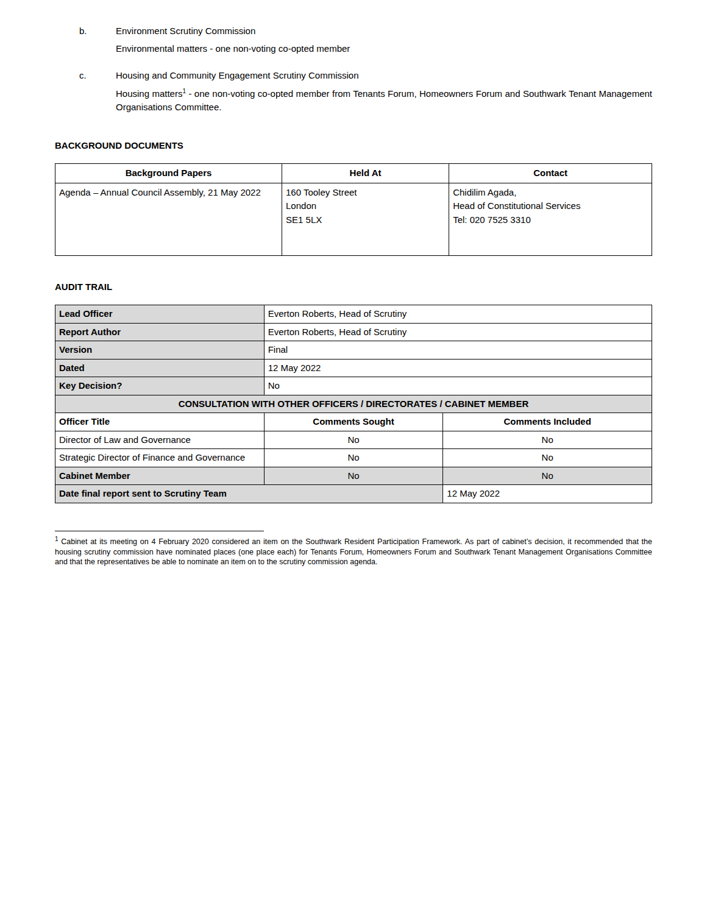b.
Environment Scrutiny Commission
Environmental matters - one non-voting co-opted member
c.
Housing and Community Engagement Scrutiny Commission
Housing matters1 - one non-voting co-opted member from Tenants Forum, Homeowners Forum and Southwark Tenant Management Organisations Committee.
BACKGROUND DOCUMENTS
| Background Papers | Held At | Contact |
| --- | --- | --- |
| Agenda – Annual Council Assembly, 21 May 2022 | 160 Tooley Street London SE1 5LX | Chidilim Agada, Head of Constitutional Services Tel: 020 7525 3310 |
AUDIT TRAIL
| Lead Officer | Everton Roberts, Head of Scrutiny |
| Report Author | Everton Roberts, Head of Scrutiny |
| Version | Final |
| Dated | 12 May 2022 |
| Key Decision? | No |
| CONSULTATION WITH OTHER OFFICERS / DIRECTORATES / CABINET MEMBER |
| Officer Title | Comments Sought | Comments Included |
| Director of Law and Governance | No | No |
| Strategic Director of Finance and Governance | No | No |
| Cabinet Member | No | No |
| Date final report sent to Scrutiny Team | 12 May 2022 |
1 Cabinet at its meeting on 4 February 2020 considered an item on the Southwark Resident Participation Framework. As part of cabinet’s decision, it recommended that the housing scrutiny commission have nominated places (one place each) for Tenants Forum, Homeowners Forum and Southwark Tenant Management Organisations Committee and that the representatives be able to nominate an item on to the scrutiny commission agenda.